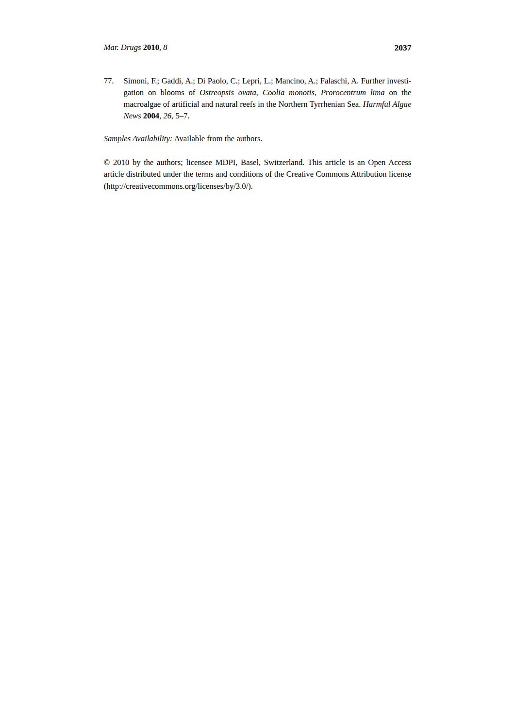Mar. Drugs 2010, 8
2037
77. Simoni, F.; Gaddi, A.; Di Paolo, C.; Lepri, L.; Mancino, A.; Falaschi, A. Further investigation on blooms of Ostreopsis ovata, Coolia monotis, Prorocentrum lima on the macroalgae of artificial and natural reefs in the Northern Tyrrhenian Sea. Harmful Algae News 2004, 26, 5–7.
Samples Availability: Available from the authors.
© 2010 by the authors; licensee MDPI, Basel, Switzerland. This article is an Open Access article distributed under the terms and conditions of the Creative Commons Attribution license (http://creativecommons.org/licenses/by/3.0/).